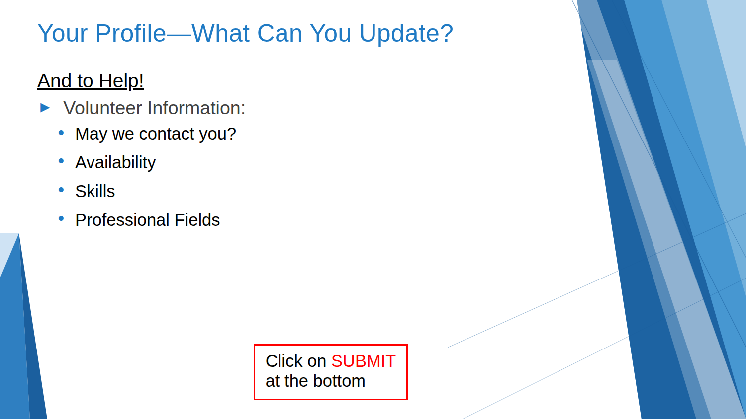Your Profile—What Can You Update?
And to Help!
► Volunteer Information:
May we contact you?
Availability
Skills
Professional Fields
Click on SUBMIT
at the bottom